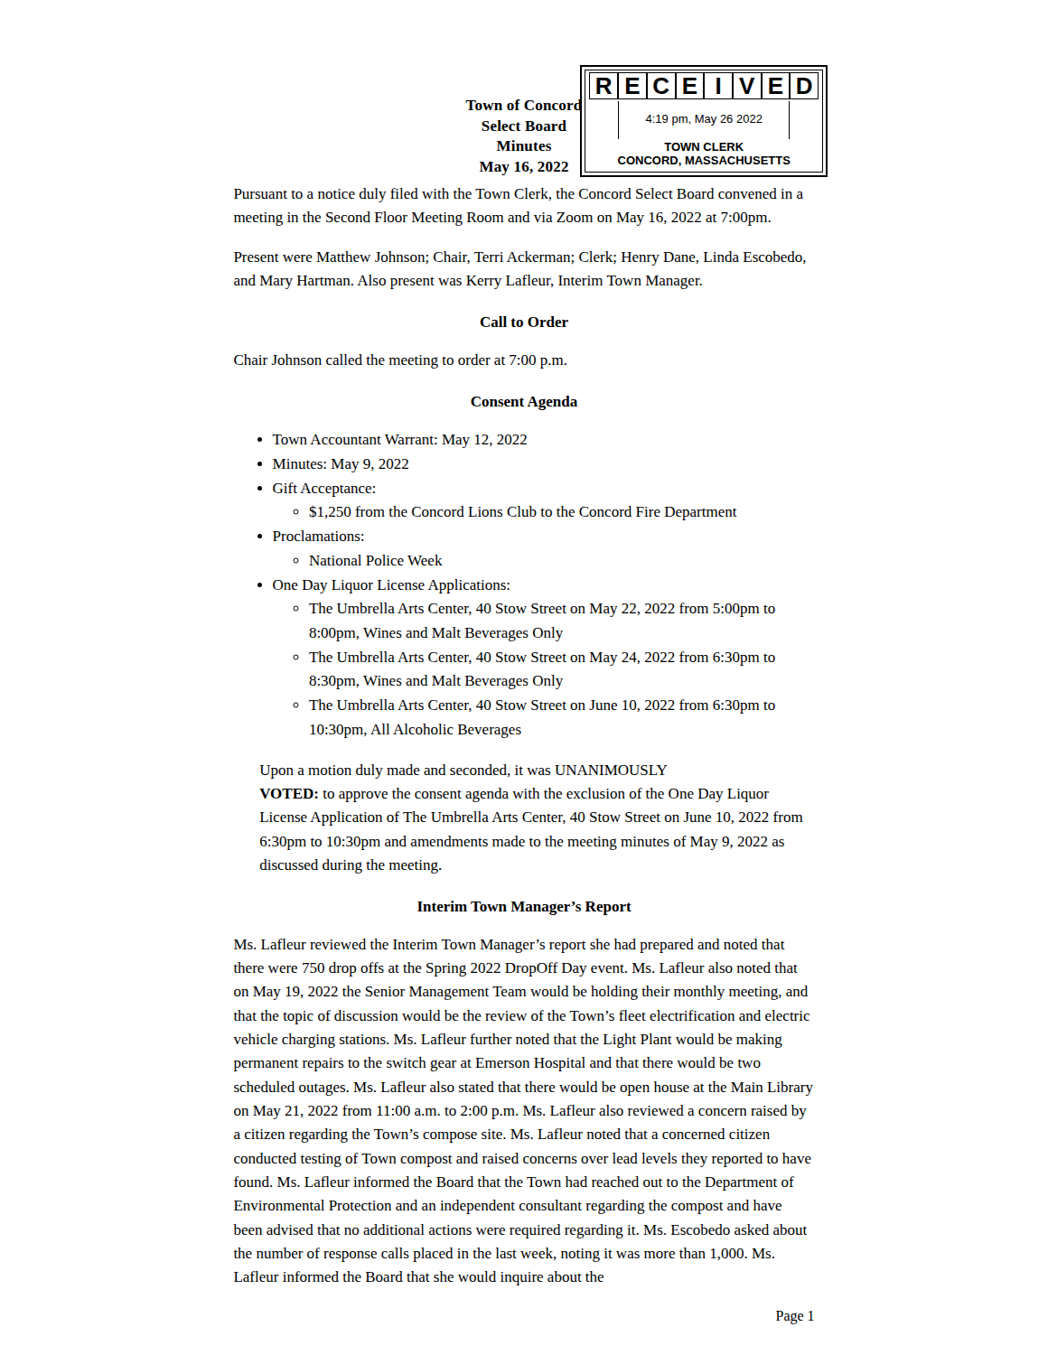RECEIVED
4:19 pm, May 26 2022
TOWN CLERK
CONCORD, MASSACHUSETTS
Town of Concord
Select Board
Minutes
May 16, 2022
Pursuant to a notice duly filed with the Town Clerk, the Concord Select Board convened in a meeting in the Second Floor Meeting Room and via Zoom on May 16, 2022 at 7:00pm.
Present were Matthew Johnson; Chair, Terri Ackerman; Clerk; Henry Dane, Linda Escobedo, and Mary Hartman. Also present was Kerry Lafleur, Interim Town Manager.
Call to Order
Chair Johnson called the meeting to order at 7:00 p.m.
Consent Agenda
Town Accountant Warrant: May 12, 2022
Minutes: May 9, 2022
Gift Acceptance:
$1,250 from the Concord Lions Club to the Concord Fire Department
Proclamations:
National Police Week
One Day Liquor License Applications:
The Umbrella Arts Center, 40 Stow Street on May 22, 2022 from 5:00pm to 8:00pm, Wines and Malt Beverages Only
The Umbrella Arts Center, 40 Stow Street on May 24, 2022 from 6:30pm to 8:30pm, Wines and Malt Beverages Only
The Umbrella Arts Center, 40 Stow Street on June 10, 2022 from 6:30pm to 10:30pm, All Alcoholic Beverages
Upon a motion duly made and seconded, it was UNANIMOUSLY
VOTED: to approve the consent agenda with the exclusion of the One Day Liquor License Application of The Umbrella Arts Center, 40 Stow Street on June 10, 2022 from 6:30pm to 10:30pm and amendments made to the meeting minutes of May 9, 2022 as discussed during the meeting.
Interim Town Manager’s Report
Ms. Lafleur reviewed the Interim Town Manager’s report she had prepared and noted that there were 750 drop offs at the Spring 2022 DropOff Day event. Ms. Lafleur also noted that on May 19, 2022 the Senior Management Team would be holding their monthly meeting, and that the topic of discussion would be the review of the Town’s fleet electrification and electric vehicle charging stations. Ms. Lafleur further noted that the Light Plant would be making permanent repairs to the switch gear at Emerson Hospital and that there would be two scheduled outages. Ms. Lafleur also stated that there would be open house at the Main Library on May 21, 2022 from 11:00 a.m. to 2:00 p.m. Ms. Lafleur also reviewed a concern raised by a citizen regarding the Town’s compose site. Ms. Lafleur noted that a concerned citizen conducted testing of Town compost and raised concerns over lead levels they reported to have found. Ms. Lafleur informed the Board that the Town had reached out to the Department of Environmental Protection and an independent consultant regarding the compost and have been advised that no additional actions were required regarding it. Ms. Escobedo asked about the number of response calls placed in the last week, noting it was more than 1,000. Ms. Lafleur informed the Board that she would inquire about the
Page 1